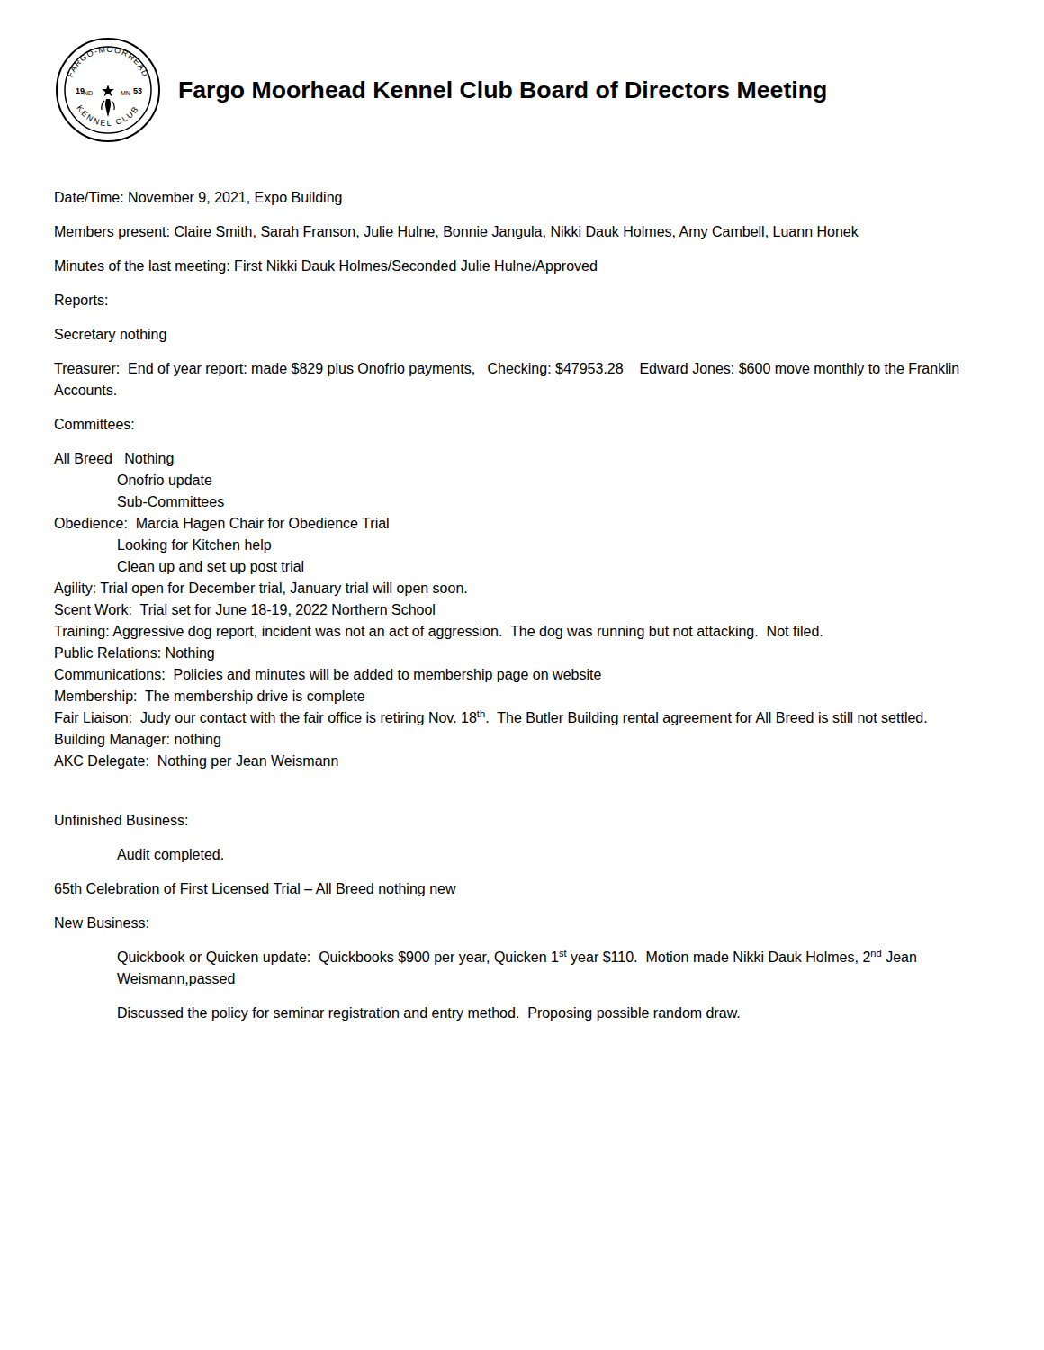FARGO-MOORHEAD KENNEL CLUB 19 53 ND MN
Fargo Moorhead Kennel Club Board of Directors Meeting
Date/Time: November 9, 2021, Expo Building
Members present: Claire Smith, Sarah Franson, Julie Hulne, Bonnie Jangula, Nikki Dauk Holmes, Amy Cambell, Luann Honek
Minutes of the last meeting: First Nikki Dauk Holmes/Seconded Julie Hulne/Approved
Reports:
Secretary nothing
Treasurer: End of year report: made $829 plus Onofrio payments, Checking: $47953.28 Edward Jones: $600 move monthly to the Franklin Accounts.
Committees:
All Breed Nothing
Onofrio update
Sub-Committees
Obedience: Marcia Hagen Chair for Obedience Trial
Looking for Kitchen help
Clean up and set up post trial
Agility: Trial open for December trial, January trial will open soon.
Scent Work: Trial set for June 18-19, 2022 Northern School
Training: Aggressive dog report, incident was not an act of aggression. The dog was running but not attacking. Not filed.
Public Relations: Nothing
Communications: Policies and minutes will be added to membership page on website
Membership: The membership drive is complete
Fair Liaison: Judy our contact with the fair office is retiring Nov. 18th. The Butler Building rental agreement for All Breed is still not settled.
Building Manager: nothing
AKC Delegate: Nothing per Jean Weismann
Unfinished Business:
Audit completed.
65th Celebration of First Licensed Trial – All Breed nothing new
New Business:
Quickbook or Quicken update: Quickbooks $900 per year, Quicken 1st year $110. Motion made Nikki Dauk Holmes, 2nd Jean Weismann,passed
Discussed the policy for seminar registration and entry method. Proposing possible random draw.